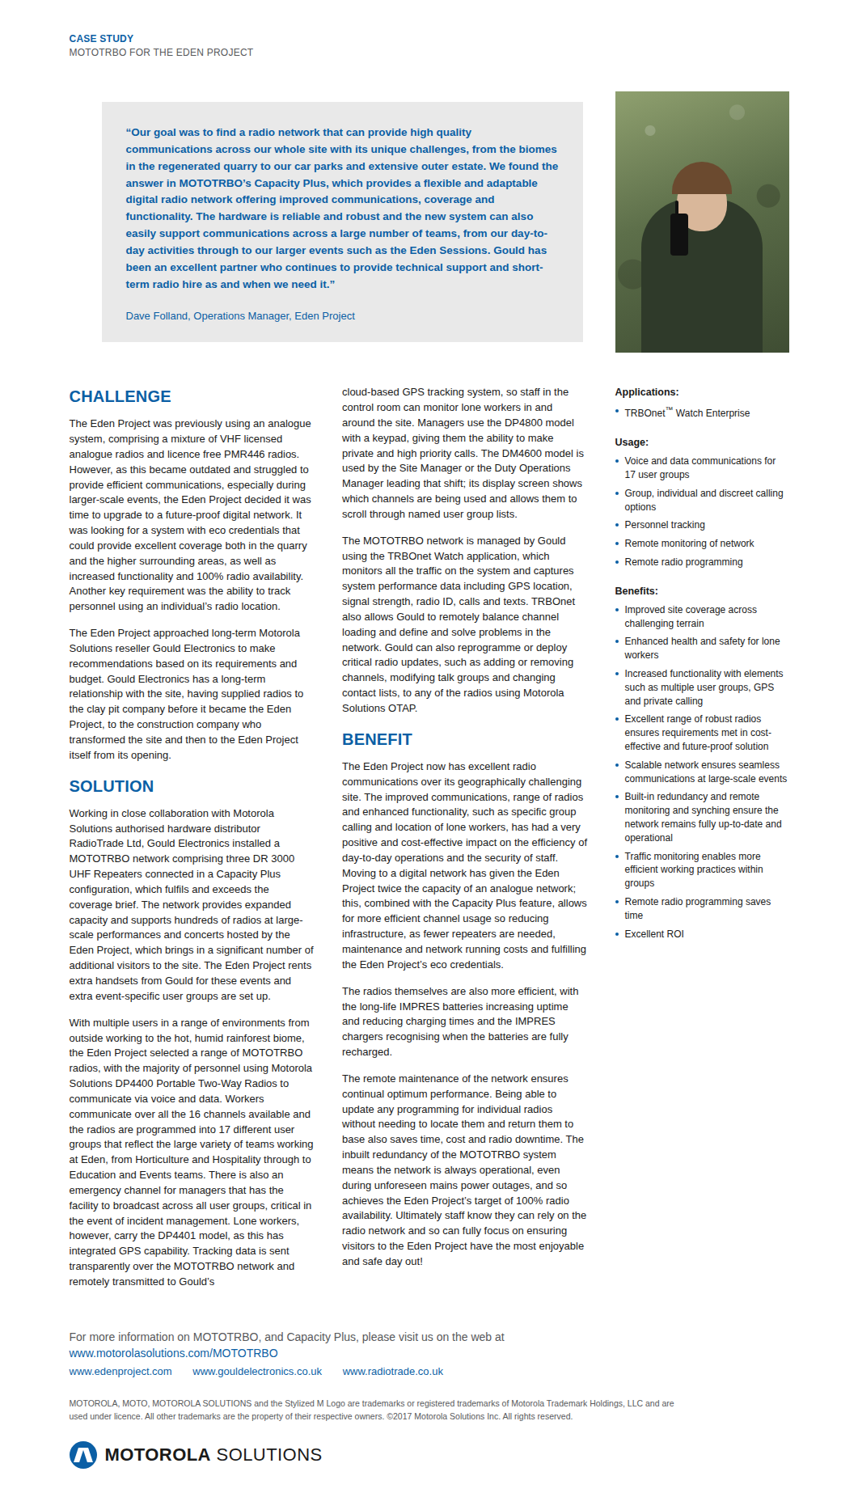CASE STUDY
MOTOTRBO FOR THE EDEN PROJECT
“Our goal was to find a radio network that can provide high quality communications across our whole site with its unique challenges, from the biomes in the regenerated quarry to our car parks and extensive outer estate. We found the answer in MOTOTRBO’s Capacity Plus, which provides a flexible and adaptable digital radio network offering improved communications, coverage and functionality. The hardware is reliable and robust and the new system can also easily support communications across a large number of teams, from our day-to-day activities through to our larger events such as the Eden Sessions. Gould has been an excellent partner who continues to provide technical support and short-term radio hire as and when we need it.”
Dave Folland, Operations Manager, Eden Project
CHALLENGE
The Eden Project was previously using an analogue system, comprising a mixture of VHF licensed analogue radios and licence free PMR446 radios. However, as this became outdated and struggled to provide efficient communications, especially during larger-scale events, the Eden Project decided it was time to upgrade to a future-proof digital network. It was looking for a system with eco credentials that could provide excellent coverage both in the quarry and the higher surrounding areas, as well as increased functionality and 100% radio availability. Another key requirement was the ability to track personnel using an individual’s radio location.
The Eden Project approached long-term Motorola Solutions reseller Gould Electronics to make recommendations based on its requirements and budget. Gould Electronics has a long-term relationship with the site, having supplied radios to the clay pit company before it became the Eden Project, to the construction company who transformed the site and then to the Eden Project itself from its opening.
SOLUTION
Working in close collaboration with Motorola Solutions authorised hardware distributor RadioTrade Ltd, Gould Electronics installed a MOTOTRBO network comprising three DR 3000 UHF Repeaters connected in a Capacity Plus configuration, which fulfils and exceeds the coverage brief. The network provides expanded capacity and supports hundreds of radios at large-scale performances and concerts hosted by the Eden Project, which brings in a significant number of additional visitors to the site. The Eden Project rents extra handsets from Gould for these events and extra event-specific user groups are set up.
With multiple users in a range of environments from outside working to the hot, humid rainforest biome, the Eden Project selected a range of MOTOTRBO radios, with the majority of personnel using Motorola Solutions DP4400 Portable Two-Way Radios to communicate via voice and data. Workers communicate over all the 16 channels available and the radios are programmed into 17 different user groups that reflect the large variety of teams working at Eden, from Horticulture and Hospitality through to Education and Events teams. There is also an emergency channel for managers that has the facility to broadcast across all user groups, critical in the event of incident management. Lone workers, however, carry the DP4401 model, as this has integrated GPS capability. Tracking data is sent transparently over the MOTOTRBO network and remotely transmitted to Gould’s
cloud-based GPS tracking system, so staff in the control room can monitor lone workers in and around the site. Managers use the DP4800 model with a keypad, giving them the ability to make private and high priority calls. The DM4600 model is used by the Site Manager or the Duty Operations Manager leading that shift; its display screen shows which channels are being used and allows them to scroll through named user group lists.
The MOTOTRBO network is managed by Gould using the TRBOnet Watch application, which monitors all the traffic on the system and captures system performance data including GPS location, signal strength, radio ID, calls and texts. TRBOnet also allows Gould to remotely balance channel loading and define and solve problems in the network. Gould can also reprogramme or deploy critical radio updates, such as adding or removing channels, modifying talk groups and changing contact lists, to any of the radios using Motorola Solutions OTAP.
BENEFIT
The Eden Project now has excellent radio communications over its geographically challenging site. The improved communications, range of radios and enhanced functionality, such as specific group calling and location of lone workers, has had a very positive and cost-effective impact on the efficiency of day-to-day operations and the security of staff. Moving to a digital network has given the Eden Project twice the capacity of an analogue network; this, combined with the Capacity Plus feature, allows for more efficient channel usage so reducing infrastructure, as fewer repeaters are needed, maintenance and network running costs and fulfilling the Eden Project’s eco credentials.
The radios themselves are also more efficient, with the long-life IMPRES batteries increasing uptime and reducing charging times and the IMPRES chargers recognising when the batteries are fully recharged.
The remote maintenance of the network ensures continual optimum performance. Being able to update any programming for individual radios without needing to locate them and return them to base also saves time, cost and radio downtime. The inbuilt redundancy of the MOTOTRBO system means the network is always operational, even during unforeseen mains power outages, and so achieves the Eden Project’s target of 100% radio availability. Ultimately staff know they can rely on the radio network and so can fully focus on ensuring visitors to the Eden Project have the most enjoyable and safe day out!
Applications:
TRBOnet™ Watch Enterprise
Usage:
Voice and data communications for 17 user groups
Group, individual and discreet calling options
Personnel tracking
Remote monitoring of network
Remote radio programming
Benefits:
Improved site coverage across challenging terrain
Enhanced health and safety for lone workers
Increased functionality with elements such as multiple user groups, GPS and private calling
Excellent range of robust radios ensures requirements met in cost-effective and future-proof solution
Scalable network ensures seamless communications at large-scale events
Built-in redundancy and remote monitoring and synching ensure the network remains fully up-to-date and operational
Traffic monitoring enables more efficient working practices within groups
Remote radio programming saves time
Excellent ROI
For more information on MOTOTRBO, and Capacity Plus, please visit us on the web at
www.motorolasolutions.com/MOTOTRBO
www.edenproject.com www.gouldelectronics.co.uk www.radiotrade.co.uk
MOTOROLA, MOTO, MOTOROLA SOLUTIONS and the Stylized M Logo are trademarks or registered trademarks of Motorola Trademark Holdings, LLC and are used under licence. All other trademarks are the property of their respective owners. ©2017 Motorola Solutions Inc. All rights reserved.
MOTOROLA SOLUTIONS